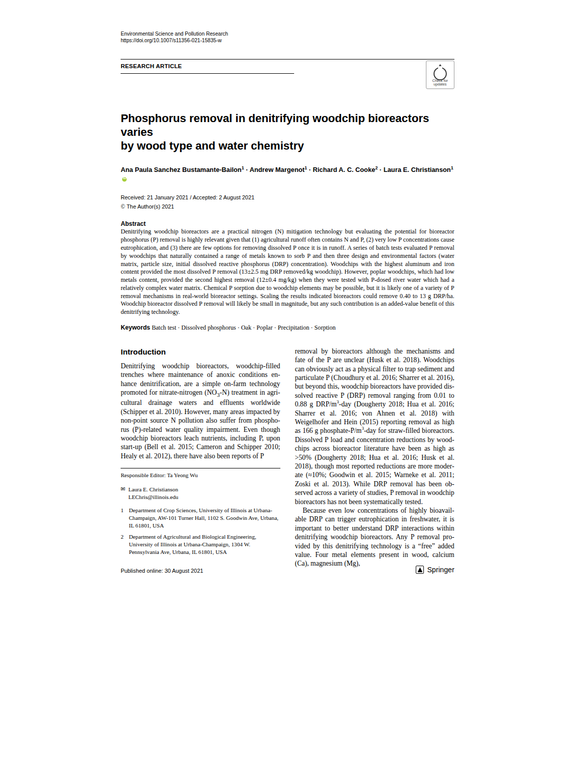Environmental Science and Pollution Research
https://doi.org/10.1007/s11356-021-15835-w
RESEARCH ARTICLE
Check for
updates
Phosphorus removal in denitrifying woodchip bioreactors varies
by wood type and water chemistry
Ana Paula Sanchez Bustamante-Bailon1 · Andrew Margenot1 · Richard A. C. Cooke2 · Laura E. Christianson1
Received: 21 January 2021 / Accepted: 2 August 2021
© The Author(s) 2021
Abstract
Denitrifying woodchip bioreactors are a practical nitrogen (N) mitigation technology but evaluating the potential for bioreactor phosphorus (P) removal is highly relevant given that (1) agricultural runoff often contains N and P, (2) very low P concentrations cause eutrophication, and (3) there are few options for removing dissolved P once it is in runoff. A series of batch tests evaluated P removal by woodchips that naturally contained a range of metals known to sorb P and then three design and environmental factors (water matrix, particle size, initial dissolved reactive phosphorus (DRP) concentration). Woodchips with the highest aluminum and iron content provided the most dissolved P removal (13±2.5 mg DRP removed/kg woodchip). However, poplar woodchips, which had low metals content, provided the second highest removal (12±0.4 mg/kg) when they were tested with P-dosed river water which had a relatively complex water matrix. Chemical P sorption due to woodchip elements may be possible, but it is likely one of a variety of P removal mechanisms in real-world bioreactor settings. Scaling the results indicated bioreactors could remove 0.40 to 13 g DRP/ha. Woodchip bioreactor dissolved P removal will likely be small in magnitude, but any such contribution is an added-value benefit of this denitrifying technology.
Keywords Batch test·Dissolved phosphorus·Oak·Poplar·Precipitation·Sorption
Introduction
Denitrifying woodchip bioreactors, woodchip-filled trenches where maintenance of anoxic conditions enhance denitrification, are a simple on-farm technology promoted for nitrate-nitrogen (NO3-N) treatment in agricultural drainage waters and effluents worldwide (Schipper et al. 2010). However, many areas impacted by non-point source N pollution also suffer from phosphorus (P)-related water quality impairment. Even though woodchip bioreactors leach nutrients, including P, upon start-up (Bell et al. 2015; Cameron and Schipper 2010; Healy et al. 2012), there have also been reports of P
Responsible Editor: Ta Yeong Wu
✉
Laura E. Christianson
LEChris@illinois.edu
Department of Crop Sciences, University of Illinois at Urbana-Champaign, AW-101 Turner Hall, 1102 S. Goodwin Ave, Urbana, IL 61801, USA
Department of Agricultural and Biological Engineering, University of Illinois at Urbana-Champaign, 1304 W. Pennsylvania Ave, Urbana, IL 61801, USA
removal by bioreactors although the mechanisms and fate of the P are unclear (Husk et al. 2018). Woodchips can obviously act as a physical filter to trap sediment and particulate P (Choudhury et al. 2016; Sharrer et al. 2016), but beyond this, woodchip bioreactors have provided dissolved reactive P (DRP) removal ranging from 0.01 to 0.88 g DRP/m3-day (Dougherty 2018; Hua et al. 2016; Sharrer et al. 2016; von Ahnen et al. 2018) with Weigelhofer and Hein (2015) reporting removal as high as 166 g phosphate-P/m3-day for straw-filled bioreactors. Dissolved P load and concentration reductions by woodchips across bioreactor literature have been as high as >50% (Dougherty 2018; Hua et al. 2016; Husk et al. 2018), though most reported reductions are more moderate (≈10%; Goodwin et al. 2015; Warneke et al. 2011; Zoski et al. 2013). While DRP removal has been observed across a variety of studies, P removal in woodchip bioreactors has not been systematically tested.
Because even low concentrations of highly bioavailable DRP can trigger eutrophication in freshwater, it is important to better understand DRP interactions within denitrifying woodchip bioreactors. Any P removal provided by this denitrifying technology is a “free” added value. Four metal elements present in wood, calcium (Ca), magnesium (Mg),
Published online: 30 August 2021
Springer